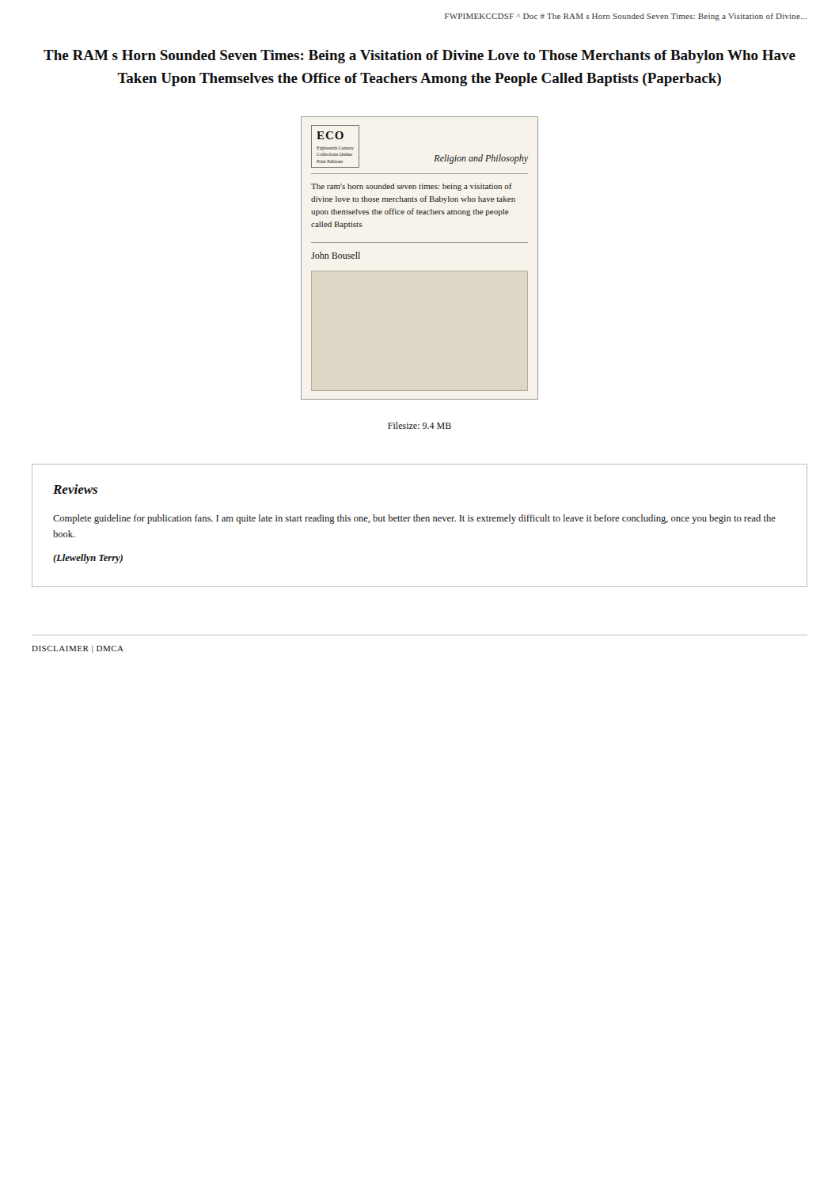FWPIMEKCCDSF ^ Doc # The RAM s Horn Sounded Seven Times: Being a Visitation of Divine...
The RAM s Horn Sounded Seven Times: Being a Visitation of Divine Love to Those Merchants of Babylon Who Have Taken Upon Themselves the Office of Teachers Among the People Called Baptists (Paperback)
ECOEighteenth Century
Collections Online
Print Editions
Religion and Philosophy
The ram's horn sounded seven times: being a visitation of divine love to those merchants of Babylon who have taken upon themselves the office of teachers among the people called Baptists
John Bousell
Filesize: 9.4 MB
Reviews
Complete guideline for publication fans. I am quite late in start reading this one, but better then never. It is extremely difficult to leave it before concluding, once you begin to read the book.
(Llewellyn Terry)
DISCLAIMER | DMCA